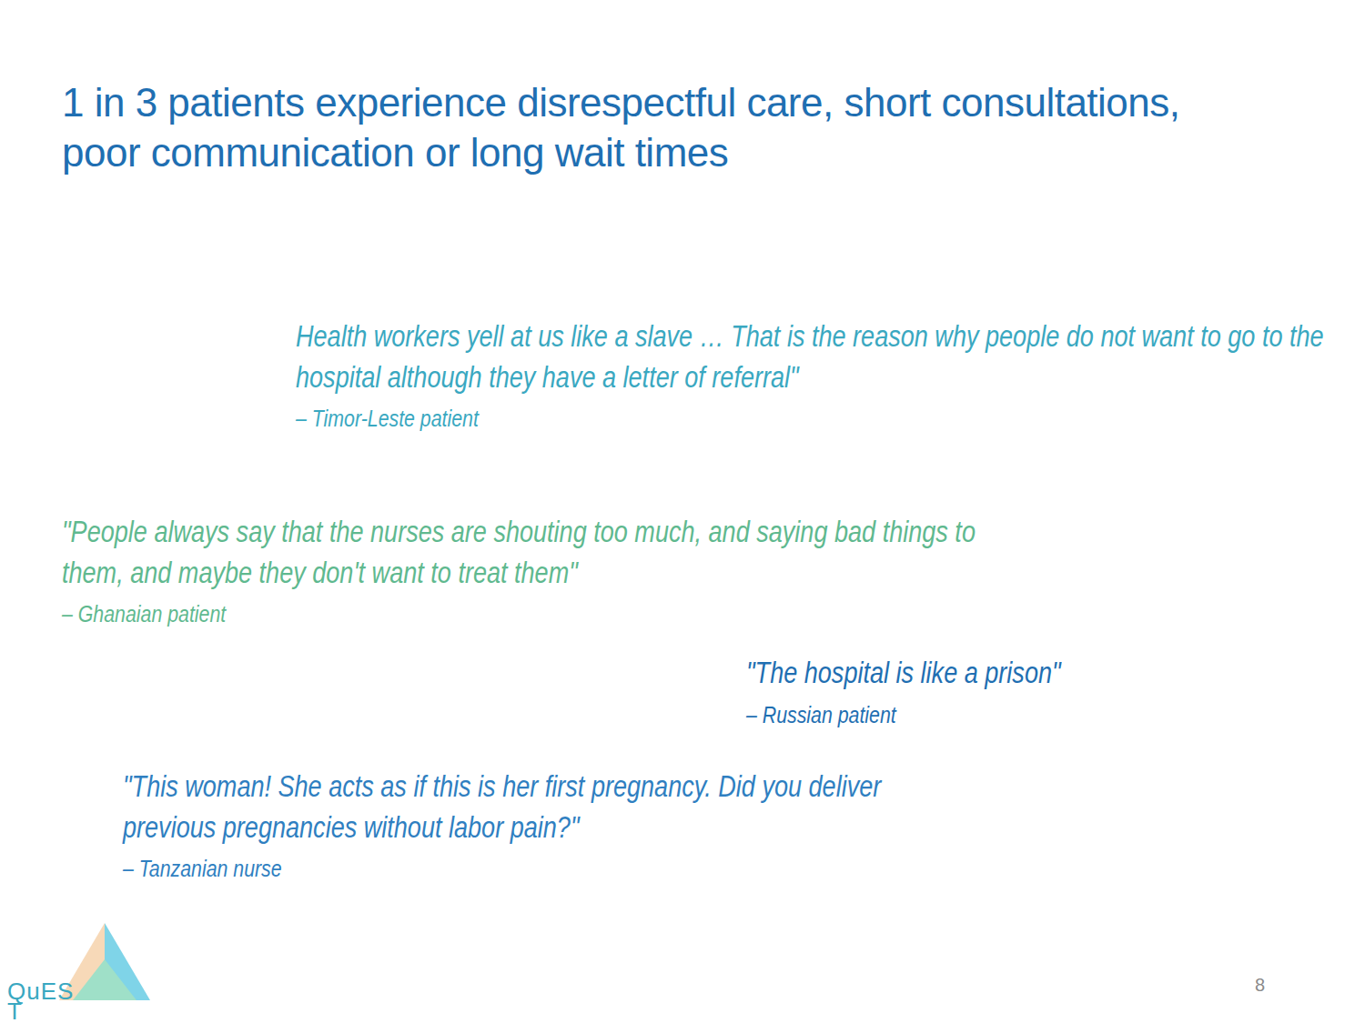1 in 3 patients experience disrespectful care, short consultations, poor communication or long wait times
Health workers yell at us like a slave … That is the reason why people do not want to go to the hospital although they have a letter of referral" – Timor-Leste patient
"People always say that the nurses are shouting too much, and saying bad things to them, and maybe they don't want to treat them" – Ghanaian patient
"The hospital is like a prison" – Russian patient
"This woman! She acts as if this is her first pregnancy. Did you deliver previous pregnancies without labor pain?" – Tanzanian nurse
QuES
T
8